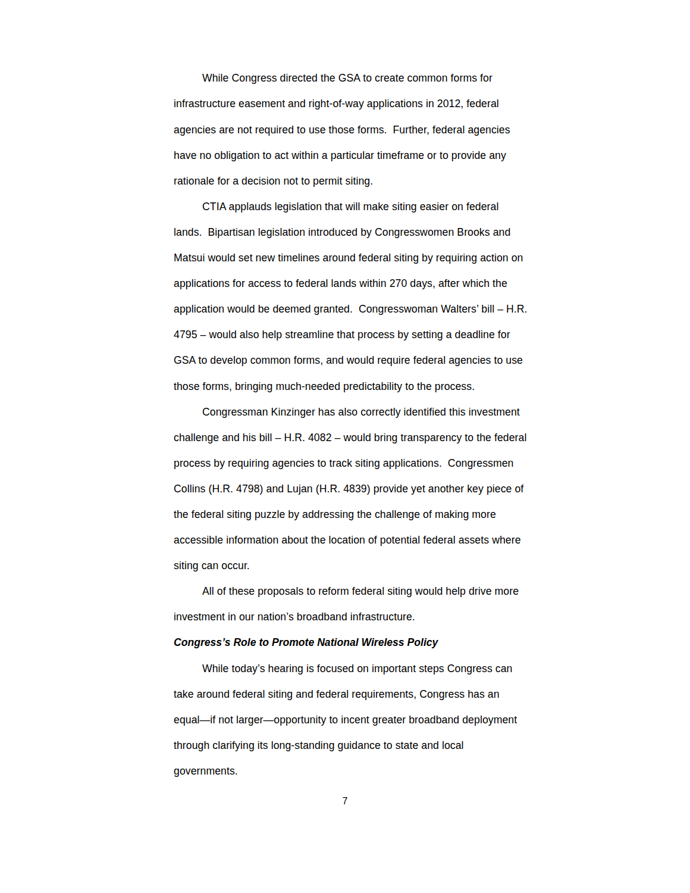While Congress directed the GSA to create common forms for infrastructure easement and right-of-way applications in 2012, federal agencies are not required to use those forms. Further, federal agencies have no obligation to act within a particular timeframe or to provide any rationale for a decision not to permit siting.
CTIA applauds legislation that will make siting easier on federal lands. Bipartisan legislation introduced by Congresswomen Brooks and Matsui would set new timelines around federal siting by requiring action on applications for access to federal lands within 270 days, after which the application would be deemed granted. Congresswoman Walters’ bill – H.R. 4795 – would also help streamline that process by setting a deadline for GSA to develop common forms, and would require federal agencies to use those forms, bringing much-needed predictability to the process.
Congressman Kinzinger has also correctly identified this investment challenge and his bill – H.R. 4082 – would bring transparency to the federal process by requiring agencies to track siting applications. Congressmen Collins (H.R. 4798) and Lujan (H.R. 4839) provide yet another key piece of the federal siting puzzle by addressing the challenge of making more accessible information about the location of potential federal assets where siting can occur.
All of these proposals to reform federal siting would help drive more investment in our nation’s broadband infrastructure.
Congress’s Role to Promote National Wireless Policy
While today’s hearing is focused on important steps Congress can take around federal siting and federal requirements, Congress has an equal—if not larger—opportunity to incent greater broadband deployment through clarifying its long-standing guidance to state and local governments.
7